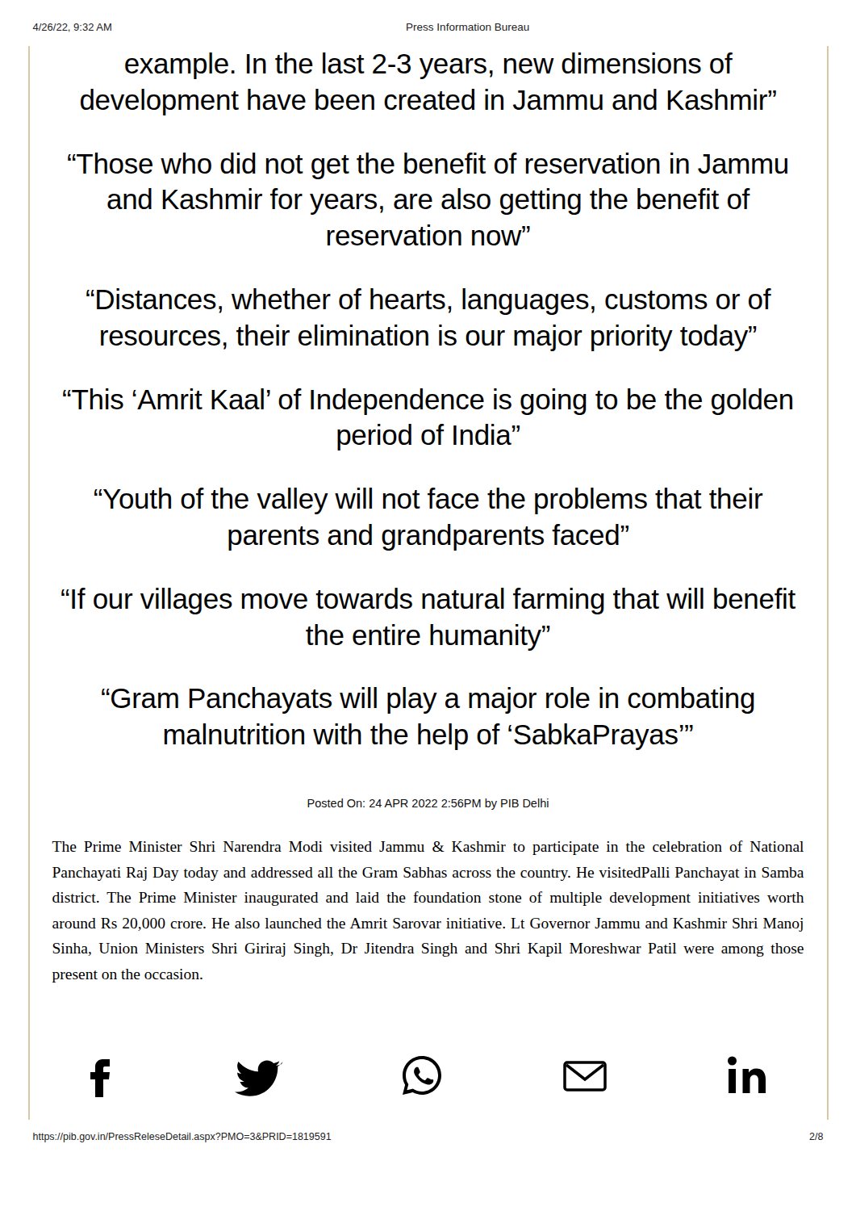4/26/22, 9:32 AM
Press Information Bureau
example. In the last 2-3 years, new dimensions of development have been created in Jammu and Kashmir”
“Those who did not get the benefit of reservation in Jammu and Kashmir for years, are also getting the benefit of reservation now”
“Distances, whether of hearts, languages, customs or of resources, their elimination is our major priority today”
“This ‘Amrit Kaal’ of Independence is going to be the golden period of India”
“Youth of the valley will not face the problems that their parents and grandparents faced”
“If our villages move towards natural farming that will benefit the entire humanity”
“Gram Panchayats will play a major role in combating malnutrition with the help of ‘SabkaPrayas’”
Posted On: 24 APR 2022 2:56PM by PIB Delhi
The Prime Minister Shri Narendra Modi visited Jammu & Kashmir to participate in the celebration of National Panchayati Raj Day today and addressed all the Gram Sabhas across the country. He visitedPalli Panchayat in Samba district. The Prime Minister inaugurated and laid the foundation stone of multiple development initiatives worth around Rs 20,000 crore. He also launched the Amrit Sarovar initiative. Lt Governor Jammu and Kashmir Shri Manoj Sinha, Union Ministers Shri Giriraj Singh, Dr Jitendra Singh and Shri Kapil Moreshwar Patil were among those present on the occasion.
https://pib.gov.in/PressReleseDetail.aspx?PMO=3&PRID=1819591
2/8